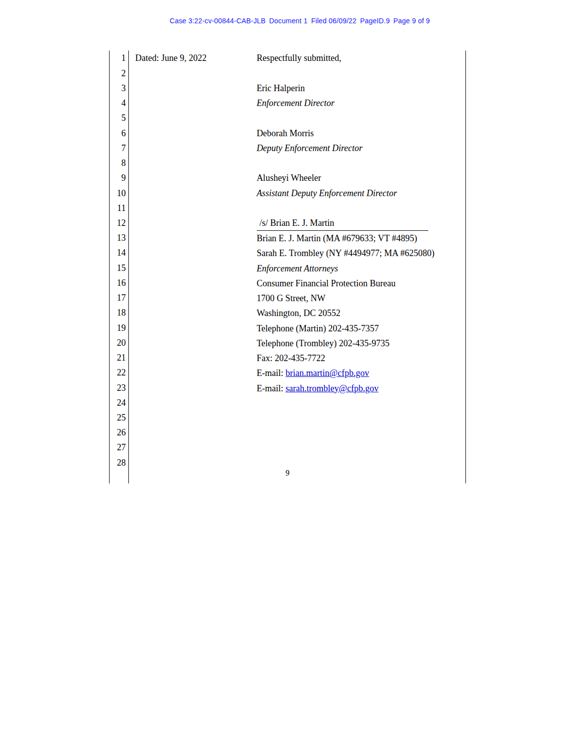Case 3:22-cv-00844-CAB-JLB Document 1 Filed 06/09/22 PageID.9 Page 9 of 9
1
2
3
4
5
6
7
8
9
10
11
12
13
14
15
16
17
18
19
20
21
22
23
24
25
26
27
28
Dated: June 9, 2022
Respectfully submitted,
Eric Halperin
Enforcement Director
Deborah Morris
Deputy Enforcement Director
Alusheyi Wheeler
Assistant Deputy Enforcement Director
/s/ Brian E. J. Martin
Brian E. J. Martin (MA #679633; VT #4895)
Sarah E. Trombley (NY #4494977; MA #625080)
Enforcement Attorneys
Consumer Financial Protection Bureau
1700 G Street, NW
Washington, DC 20552
Telephone (Martin) 202-435-7357
Telephone (Trombley) 202-435-9735
Fax: 202-435-7722
E-mail: brian.martin@cfpb.gov
E-mail: sarah.trombley@cfpb.gov
9